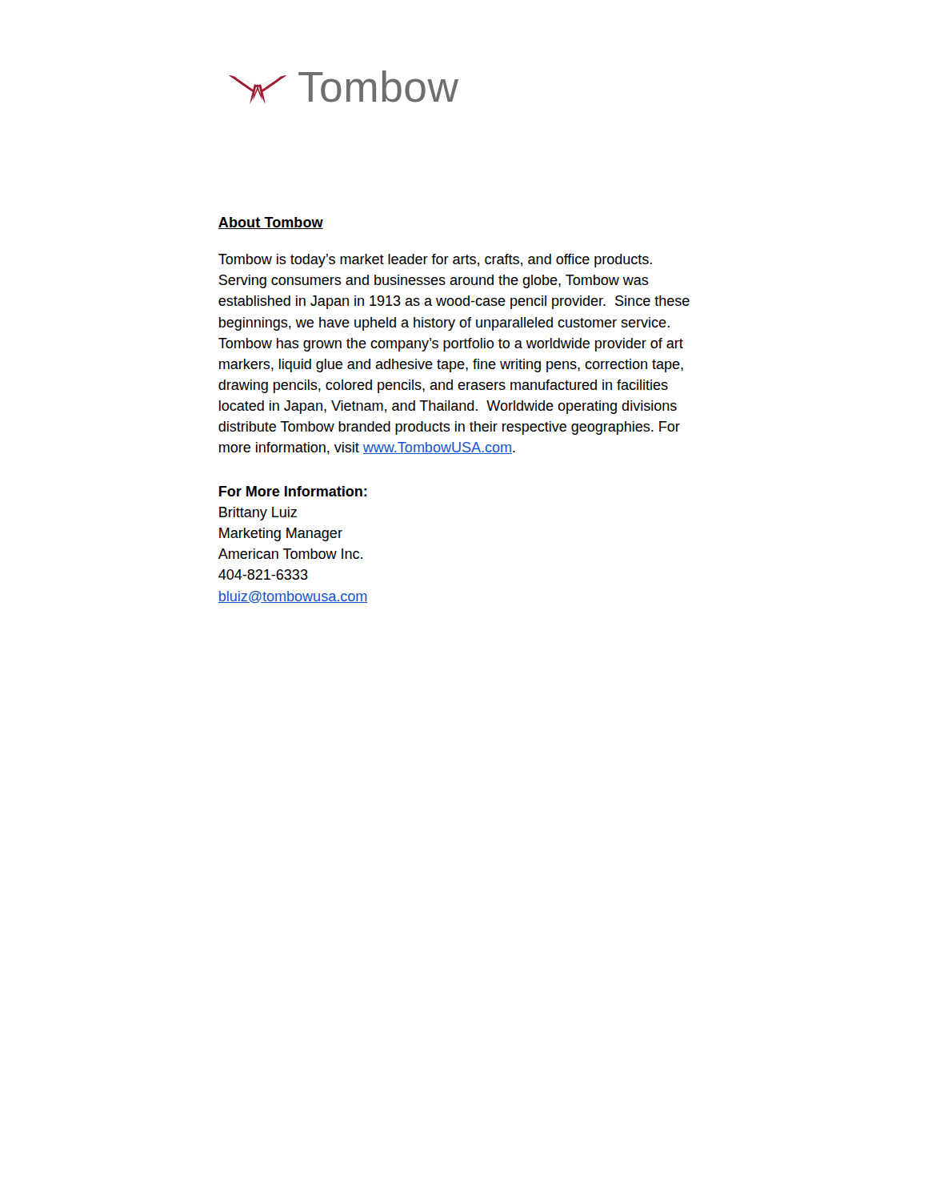Tombow
About Tombow
Tombow is today’s market leader for arts, crafts, and office products. Serving consumers and businesses around the globe, Tombow was established in Japan in 1913 as a wood-case pencil provider. Since these beginnings, we have upheld a history of unparalleled customer service. Tombow has grown the company’s portfolio to a worldwide provider of art markers, liquid glue and adhesive tape, fine writing pens, correction tape, drawing pencils, colored pencils, and erasers manufactured in facilities located in Japan, Vietnam, and Thailand. Worldwide operating divisions distribute Tombow branded products in their respective geographies. For more information, visit www.TombowUSA.com.
For More Information:
Brittany Luiz
Marketing Manager
American Tombow Inc.
404-821-6333
bluiz@tombowusa.com